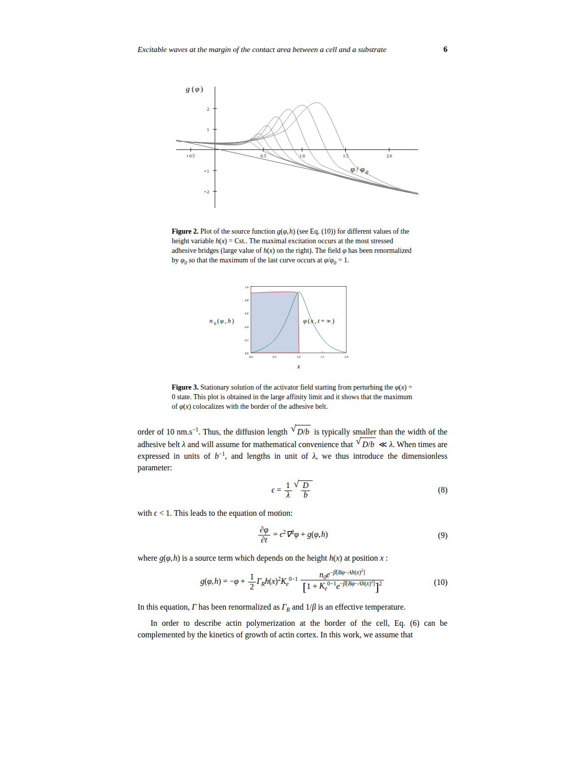Excitable waves at the margin of the contact area between a cell and a substrate 6
2 1 • 1 • 2 • 0.5 0.5 1.0 1.5 2.0 g ( φ ) φ / φ 0
Figure 2. Plot of the source function g(φ, h) (see Eq. (10)) for different values of the height variable h(x) = Cst.. The maximal excitation occurs at the most stressed adhesive bridges (large value of h(x) on the right). The field φ has been renormalized by φ0 so that the maximum of the last curve occurs at φ/φ0 = 1.
1.0 0.8 0.6 0.4 0.2 0.0 0.0 0.5 1.0 1.5 2.0 n b ( φ , h ) φ ( x , t = ∞ ) x
Figure 3. Stationary solution of the activator field starting from perturbing the φ(x) = 0 state. This plot is obtained in the large affinity limit and it shows that the maximum of φ(x) colocalizes with the border of the adhesive belt.
order of 10 nm.s−1. Thus, the diffusion length D/b is typically smaller than the width of the adhesive belt λ and will assume for mathematical convenience that D/b ≪ λ. When times are expressed in units of b−1, and lengths in unit of λ, we thus introduce the dimensionless parameter:
ϵ = 1 λ Db
(8)
with ϵ < 1. This leads to the equation of motion:
∂φ∂t = ϵ2∇2φ + g(φ, h)
(9)
where g(φ, h) is a source term which depends on the height h(x) at position x :
g(φ, h) = −φ + 12 ΓR h(x)2Ke0−1 n0 e−β[Bφ−Ah(x)2] [1 + Ke0−1e−β[Bφ−Ah(x)2]]2
(10)
In this equation, Γ has been renormalized as ΓR and 1/β is an effective temperature.
In order to describe actin polymerization at the border of the cell, Eq. (6) can be complemented by the kinetics of growth of actin cortex. In this work, we assume that